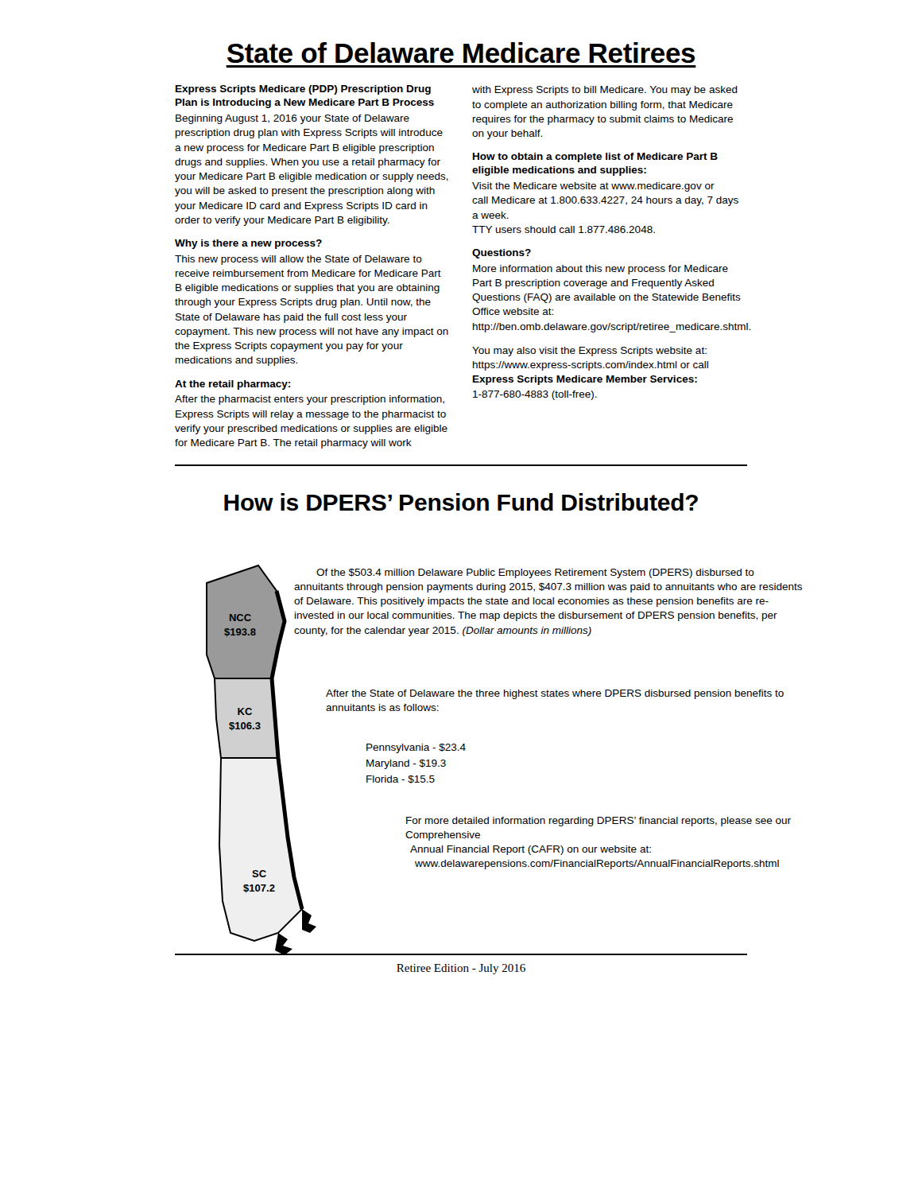State of Delaware Medicare Retirees
Express Scripts Medicare (PDP) Prescription Drug Plan is Introducing a New Medicare Part B Process
Beginning August 1, 2016 your State of Delaware prescription drug plan with Express Scripts will introduce a new process for Medicare Part B eligible prescription drugs and supplies. When you use a retail pharmacy for your Medicare Part B eligible medication or supply needs, you will be asked to present the prescription along with your Medicare ID card and Express Scripts ID card in order to verify your Medicare Part B eligibility.
Why is there a new process?
This new process will allow the State of Delaware to receive reimbursement from Medicare for Medicare Part B eligible medications or supplies that you are obtaining through your Express Scripts drug plan. Until now, the State of Delaware has paid the full cost less your copayment. This new process will not have any impact on the Express Scripts copayment you pay for your medications and supplies.
At the retail pharmacy:
After the pharmacist enters your prescription information, Express Scripts will relay a message to the pharmacist to verify your prescribed medications or supplies are eligible for Medicare Part B. The retail pharmacy will work
with Express Scripts to bill Medicare. You may be asked to complete an authorization billing form, that Medicare requires for the pharmacy to submit claims to Medicare on your behalf.
How to obtain a complete list of Medicare Part B eligible medications and supplies:
Visit the Medicare website at www.medicare.gov or
call Medicare at 1.800.633.4227, 24 hours a day, 7 days a week.
TTY users should call 1.877.486.2048.
Questions?
More information about this new process for Medicare Part B prescription coverage and Frequently Asked Questions (FAQ) are available on the Statewide Benefits Office website at:
http://ben.omb.delaware.gov/script/retiree_medicare.shtml.
You may also visit the Express Scripts website at:
https://www.express-scripts.com/index.html or call
Express Scripts Medicare Member Services:
1-877-680-4883 (toll-free).
How is DPERS’ Pension Fund Distributed?
NCC $193.8 KC $106.3 SC $107.2
Of the $503.4 million Delaware Public Employees Retirement System (DPERS) disbursed to annuitants through pension payments during 2015, $407.3 million was paid to annuitants who are residents of Delaware. This positively impacts the state and local economies as these pension benefits are re-invested in our local communities. The map depicts the disbursement of DPERS pension benefits, per county, for the calendar year 2015. (Dollar amounts in millions)
After the State of Delaware the three highest states where DPERS disbursed pension benefits to annuitants is as follows:
Pennsylvania - $23.4
Maryland - $19.3
Florida - $15.5
For more detailed information regarding DPERS’ financial reports, please see our Comprehensive
Annual Financial Report (CAFR) on our website at:
www.delawarepensions.com/FinancialReports/AnnualFinancialReports.shtml
Retiree Edition - July 2016